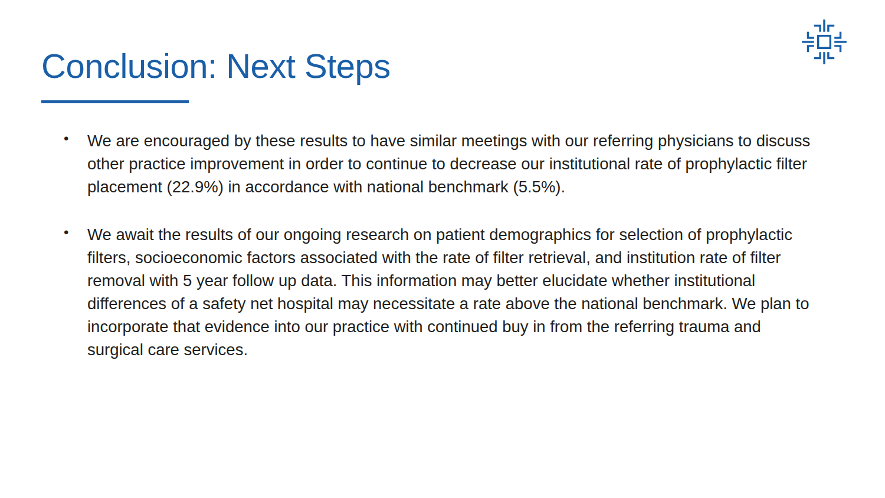Conclusion: Next Steps
We are encouraged by these results to have similar meetings with our referring physicians to discuss other practice improvement in order to continue to decrease our institutional rate of prophylactic filter placement (22.9%) in accordance with national benchmark (5.5%).
We await the results of our ongoing research on patient demographics for selection of prophylactic filters, socioeconomic factors associated with the rate of filter retrieval, and institution rate of filter removal with 5 year follow up data. This information may better elucidate whether institutional differences of a safety net hospital may necessitate a rate above the national benchmark. We plan to incorporate that evidence into our practice with continued buy in from the referring trauma and surgical care services.